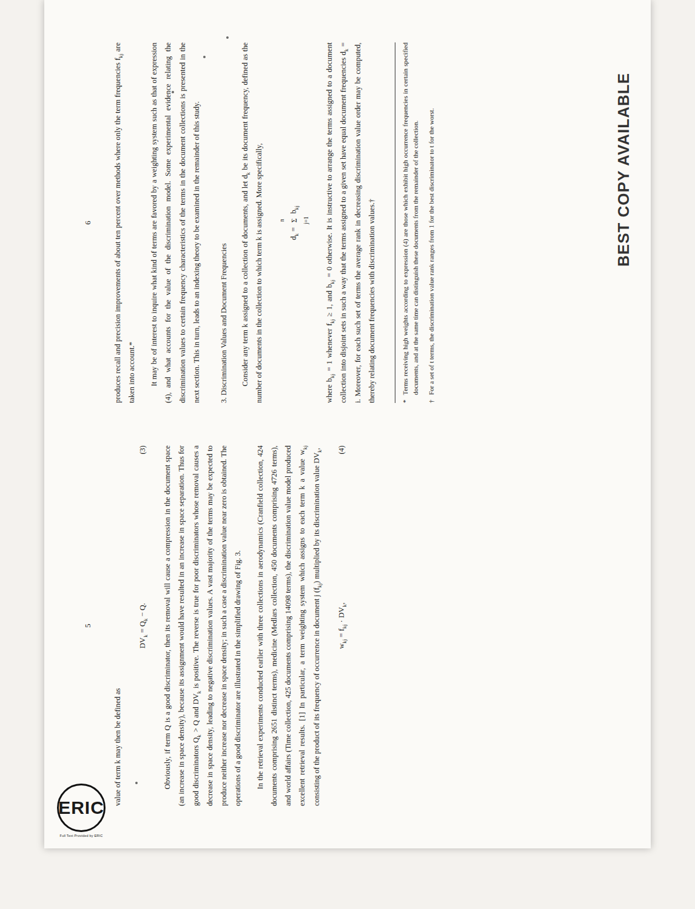BEST COPY AVAILABLE
5
value of term k may then be defined as
DVk = Qk − Q. (3)
Obviously, if term Q is a good discriminator, then its removal will cause a compression in the document space (an increase in space density), because its assignment would have resulted in an increase in space separation. Thus for good discriminators Qk > Q and DVk is positive. The reverse is true for poor discriminators whose removal causes a decrease in space density, leading to negative discrimination values. A vast majority of the terms may be expected to produce neither increase nor decrease in space density; in such a case a discrimination value near zero is obtained. The operations of a good discriminator are illustrated in the simplified drawing of Fig. 3.
In the retrieval experiments conducted earlier with three collections in aerodynamics (Cranfield collection, 424 documents comprising 2651 distinct terms), medicine (Medlars collection, 450 documents comprising 4726 terms), and world affairs (Time collection, 425 documents comprising 14098 terms), the discrimination value model produced excellent retrieval results. [1] In particular, a term weighting system which assigns to each term k a value wkj consisting of the product of its frequency of occurrence in document j (fkj) multiplied by its discrimination value DVk,
wkj = fkj · DVk, (4)
6
produces recall and precision improvements of about ten percent over methods where only the term frequencies fkj are taken into account.*
It may be of interest to inquire what kind of terms are favored by a weighting system such as that of expression (4), and what accounts for the value of the discrimination model. Some experimental evidence relating the discrimination values to certain frequency characteristics of the terms in the document collections is presented in the next section. This in turn, leads to an indexing theory to be examined in the remainder of this study.
3. Discrimination Values and Document Frequencies
Consider any term k assigned to a collection of documents, and let dk be its document frequency, defined as the number of documents in the collection to which term k is assigned. More specifically,
dk = nΣj=1 bkj
where bkj = 1 whenever fkj ≥ 1, and bkj = 0 otherwise. It is instructive to arrange the terms assigned to a document collection into disjoint sets in such a way that the terms assigned to a given set have equal document frequencies dk = i. Moreover, for each such set of terms the average rank in decreasing discrimination value order may be computed, thereby relating document frequencies with discrimination values.†
*Terms receiving high weights according to expression (4) are those which exhibit high occurrence frequencies in certain specified documents, and at the same time can distinguish these documents from the remainder of the collection.
†For a set of t terms, the discrimination value rank ranges from 1 for the best discriminator to t for the worst.
ERIC
Full Text Provided by ERIC